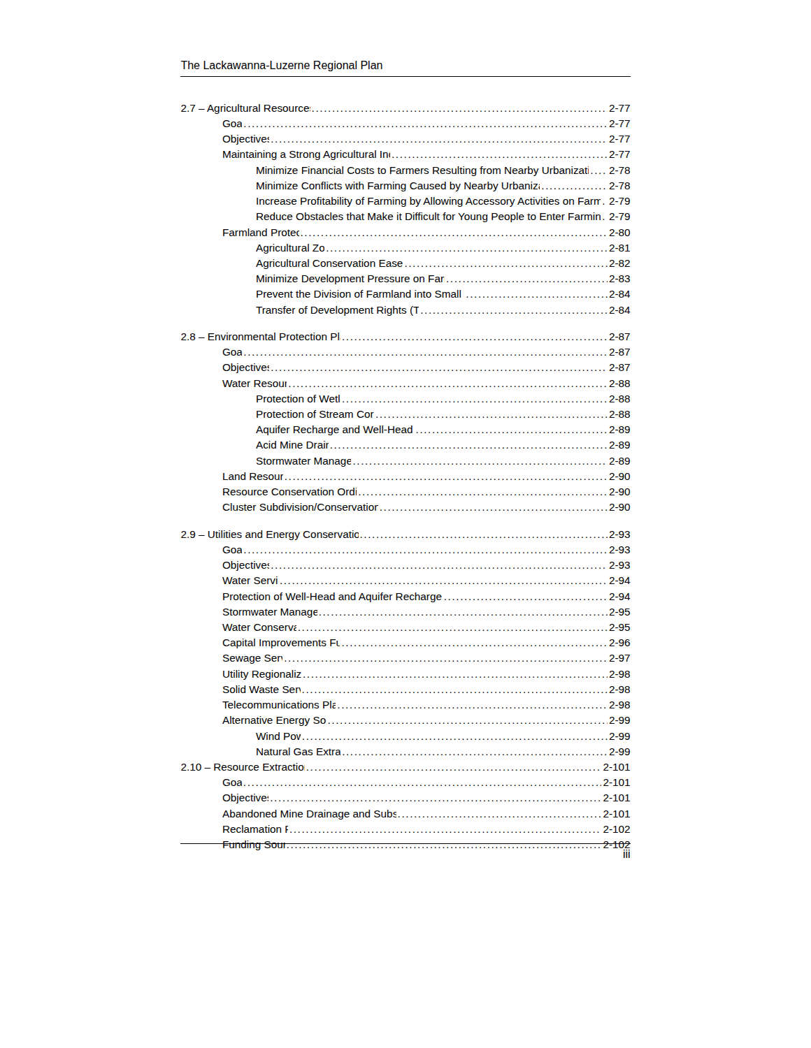The Lackawanna-Luzerne Regional Plan
2.7 – Agricultural Resources Plan ........................................................................................ 2-77
Goal ..................................................................................................... 2-77
Objectives ....................................................................................... 2-77
Maintaining a Strong Agricultural Industry ............................................................. 2-77
Minimize Financial Costs to Farmers Resulting from Nearby Urbanization .... 2-78
Minimize Conflicts with Farming Caused by Nearby Urbanization ................. 2-78
Increase Profitability of Farming by Allowing Accessory Activities on Farms . 2-79
Reduce Obstacles that Make it Difficult for Young People to Enter Farming . 2-79
Farmland Protection .............................................................................................. 2-80
Agricultural Zoning ......................................................................................... 2-81
Agricultural Conservation Easements ........................................................... 2-82
Minimize Development Pressure on Farmland ............................................. 2-83
Prevent the Division of Farmland into Small Tracts ....................................... 2-84
Transfer of Development Rights (TDR’s) ..................................................... 2-84
2.8 – Environmental Protection Plan ..................................................................... 2-87
Goal ..................................................................................................... 2-87
Objectives ....................................................................................... 2-87
Water Resources ................................................................................................... 2-88
Protection of Wetlands .................................................................................. 2-88
Protection of Stream Corridors ..................................................................... 2-88
Aquifer Recharge and Well-Head Areas ....................................................... 2-89
Acid Mine Drainage ....................................................................................... 2-89
Stormwater Management .............................................................................. 2-89
Land Resources ..................................................................................................... 2-90
Resource Conservation Ordinance .......................................................................... 2-90
Cluster Subdivision/Conservation Design ..................................................................... 2-90
2.9 – Utilities and Energy Conservation Plan ....................................................................... 2-93
Goal ..................................................................................................... 2-93
Objectives ....................................................................................... 2-93
Water Services ....................................................................................................... 2-94
Protection of Well-Head and Aquifer Recharge Areas ............................................. 2-94
Stormwater Management ......................................................................................... 2-95
Water Conservation ................................................................................................ 2-95
Capital Improvements Funding ................................................................................ 2-96
Sewage Service ..................................................................................................... 2-97
Utility Regionalization ................................................................................................ 2-98
Solid Waste Services ................................................................................................ 2-98
Telecommunications Planning .................................................................................. 2-98
Alternative Energy Sources ..................................................................................... 2-99
Wind Power ................................................................................................ 2-99
Natural Gas Extraction .................................................................................. 2-99
2.10 – Resource Extraction Plan ......................................................................................... 2-101
Goal ..................................................................................................... 2-101
Objectives ....................................................................................... 2-101
Abandoned Mine Drainage and Subsidence ........................................................... 2-101
Reclamation Plan ................................................................................................. 2-102
Funding Sources ................................................................................................... 2-102
iii